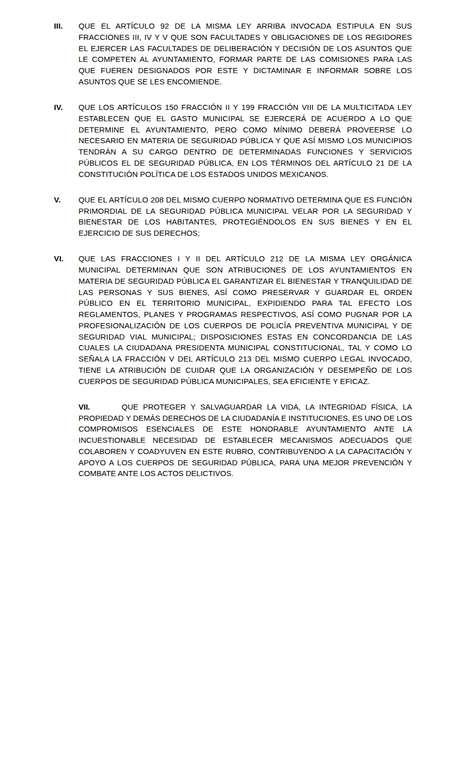III. QUE EL ARTÍCULO 92 DE LA MISMA LEY ARRIBA INVOCADA ESTIPULA EN SUS FRACCIONES III, IV Y V QUE SON FACULTADES Y OBLIGACIONES DE LOS REGIDORES EL EJERCER LAS FACULTADES DE DELIBERACIÓN Y DECISIÓN DE LOS ASUNTOS QUE LE COMPETEN AL AYUNTAMIENTO, FORMAR PARTE DE LAS COMISIONES PARA LAS QUE FUEREN DESIGNADOS POR ESTE Y DICTAMINAR E INFORMAR SOBRE LOS ASUNTOS QUE SE LES ENCOMIENDE.
IV. QUE LOS ARTÍCULOS 150 FRACCIÓN II Y 199 FRACCIÓN VIII DE LA MULTICITADA LEY ESTABLECEN QUE EL GASTO MUNICIPAL SE EJERCERÁ DE ACUERDO A LO QUE DETERMINE EL AYUNTAMIENTO, PERO COMO MÍNIMO DEBERÁ PROVEERSE LO NECESARIO EN MATERIA DE SEGURIDAD PÚBLICA Y QUE ASÍ MISMO LOS MUNICIPIOS TENDRÁN A SU CARGO DENTRO DE DETERMINADAS FUNCIONES Y SERVICIOS PÚBLICOS EL DE SEGURIDAD PÚBLICA, EN LOS TÉRMINOS DEL ARTÍCULO 21 DE LA CONSTITUCIÓN POLÍTICA DE LOS ESTADOS UNIDOS MEXICANOS.
V. QUE EL ARTÍCULO 208 DEL MISMO CUERPO NORMATIVO DETERMINA QUE ES FUNCIÓN PRIMORDIAL DE LA SEGURIDAD PÚBLICA MUNICIPAL VELAR POR LA SEGURIDAD Y BIENESTAR DE LOS HABITANTES, PROTEGIÉNDOLOS EN SUS BIENES Y EN EL EJERCICIO DE SUS DERECHOS;
VI. QUE LAS FRACCIONES I Y II DEL ARTÍCULO 212 DE LA MISMA LEY ORGÁNICA MUNICIPAL DETERMINAN QUE SON ATRIBUCIONES DE LOS AYUNTAMIENTOS EN MATERIA DE SEGURIDAD PÚBLICA EL GARANTIZAR EL BIENESTAR Y TRANQUILIDAD DE LAS PERSONAS Y SUS BIENES, ASÍ COMO PRESERVAR Y GUARDAR EL ORDEN PÚBLICO EN EL TERRITORIO MUNICIPAL, EXPIDIENDO PARA TAL EFECTO LOS REGLAMENTOS, PLANES Y PROGRAMAS RESPECTIVOS, ASÍ COMO PUGNAR POR LA PROFESIONALIZACIÓN DE LOS CUERPOS DE POLICÍA PREVENTIVA MUNICIPAL Y DE SEGURIDAD VIAL MUNICIPAL; DISPOSICIONES ESTAS EN CONCORDANCIA DE LAS CUALES LA CIUDADANA PRESIDENTA MUNICIPAL CONSTITUCIONAL, TAL Y COMO LO SEÑALA LA FRACCIÓN V DEL ARTÍCULO 213 DEL MISMO CUERPO LEGAL INVOCADO, TIENE LA ATRIBUCIÓN DE CUIDAR QUE LA ORGANIZACIÓN Y DESEMPEÑO DE LOS CUERPOS DE SEGURIDAD PÚBLICA MUNICIPALES, SEA EFICIENTE Y EFICAZ.
VII. QUE PROTEGER Y SALVAGUARDAR LA VIDA, LA INTEGRIDAD FÍSICA, LA PROPIEDAD Y DEMÁS DERECHOS DE LA CIUDADANÍA E INSTITUCIONES, ES UNO DE LOS COMPROMISOS ESENCIALES DE ESTE HONORABLE AYUNTAMIENTO ANTE LA INCUESTIONABLE NECESIDAD DE ESTABLECER MECANISMOS ADECUADOS QUE COLABOREN Y COADYUVEN EN ESTE RUBRO, CONTRIBUYENDO A LA CAPACITACIÓN Y APOYO A LOS CUERPOS DE SEGURIDAD PÚBLICA, PARA UNA MEJOR PREVENCIÓN Y COMBATE ANTE LOS ACTOS DELICTIVOS.